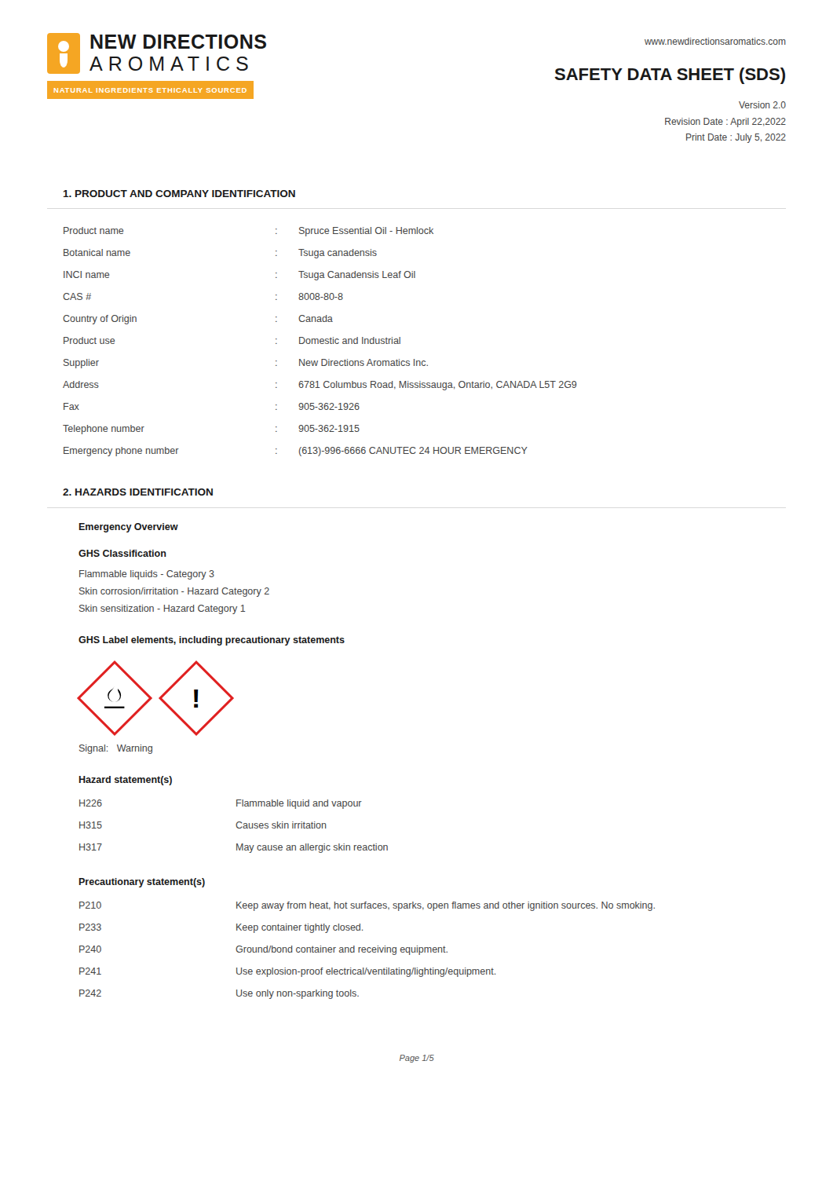NEW DIRECTIONS
AROMATICS
NATURAL INGREDIENTS ETHICALLY SOURCED
www.newdirectionsaromatics.com
SAFETY DATA SHEET (SDS)
Version 2.0
Revision Date : April 22,2022
Print Date : July 5, 2022
1. PRODUCT AND COMPANY IDENTIFICATION
| Product name | : | Spruce Essential Oil - Hemlock |
| Botanical name | : | Tsuga canadensis |
| INCI name | : | Tsuga Canadensis Leaf Oil |
| CAS # | : | 8008-80-8 |
| Country of Origin | : | Canada |
| Product use | : | Domestic and Industrial |
| Supplier | : | New Directions Aromatics Inc. |
| Address | : | 6781 Columbus Road, Mississauga, Ontario, CANADA L5T 2G9 |
| Fax | : | 905-362-1926 |
| Telephone number | : | 905-362-1915 |
| Emergency phone number | : | (613)-996-6666 CANUTEC 24 HOUR EMERGENCY |
2. HAZARDS IDENTIFICATION
Emergency Overview
GHS Classification
Flammable liquids - Category 3
Skin corrosion/irritation - Hazard Category 2
Skin sensitization - Hazard Category 1
GHS Label elements, including precautionary statements
!
Signal: Warning
Hazard statement(s)
| H226 | Flammable liquid and vapour |
| H315 | Causes skin irritation |
| H317 | May cause an allergic skin reaction |
Precautionary statement(s)
| P210 | Keep away from heat, hot surfaces, sparks, open flames and other ignition sources. No smoking. |
| P233 | Keep container tightly closed. |
| P240 | Ground/bond container and receiving equipment. |
| P241 | Use explosion-proof electrical/ventilating/lighting/equipment. |
| P242 | Use only non-sparking tools. |
Page 1/5